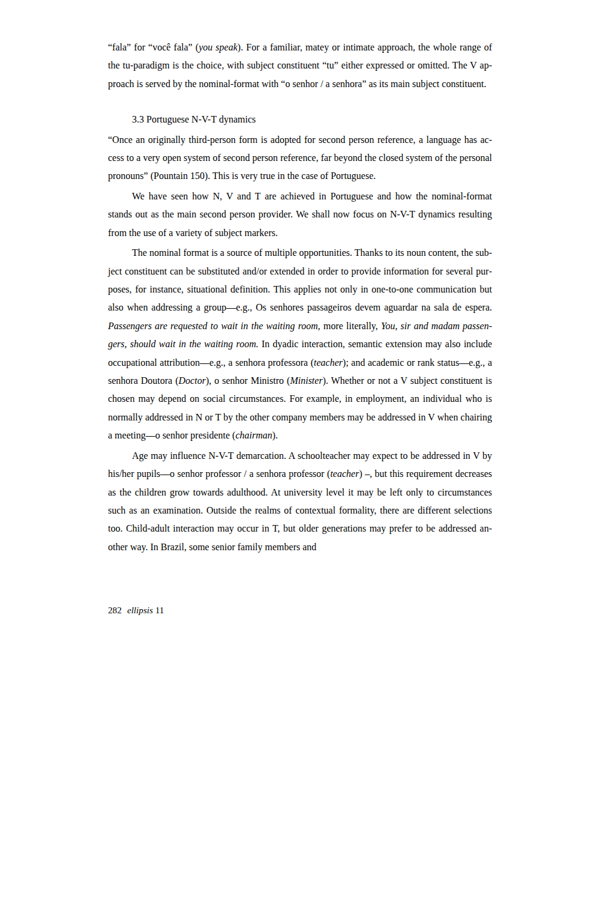“fala” for “você fala” (you speak). For a familiar, matey or intimate approach, the whole range of the tu-paradigm is the choice, with subject constituent “tu” either expressed or omitted. The V approach is served by the nominal-format with “o senhor / a senhora” as its main subject constituent.
3.3 Portuguese N-V-T dynamics
“Once an originally third-person form is adopted for second person reference, a language has access to a very open system of second person reference, far beyond the closed system of the personal pronouns” (Pountain 150). This is very true in the case of Portuguese.
We have seen how N, V and T are achieved in Portuguese and how the nominal-format stands out as the main second person provider. We shall now focus on N-V-T dynamics resulting from the use of a variety of subject markers.
The nominal format is a source of multiple opportunities. Thanks to its noun content, the subject constituent can be substituted and/or extended in order to provide information for several purposes, for instance, situational definition. This applies not only in one-to-one communication but also when addressing a group—e.g., Os senhores passageiros devem aguardar na sala de espera. Passengers are requested to wait in the waiting room, more literally, You, sir and madam passengers, should wait in the waiting room. In dyadic interaction, semantic extension may also include occupational attribution—e.g., a senhora professora (teacher); and academic or rank status—e.g., a senhora Doutora (Doctor), o senhor Ministro (Minister). Whether or not a V subject constituent is chosen may depend on social circumstances. For example, in employment, an individual who is normally addressed in N or T by the other company members may be addressed in V when chairing a meeting—o senhor presidente (chairman).
Age may influence N-V-T demarcation. A schoolteacher may expect to be addressed in V by his/her pupils—o senhor professor / a senhora professor (teacher) –, but this requirement decreases as the children grow towards adulthood. At university level it may be left only to circumstances such as an examination. Outside the realms of contextual formality, there are different selections too. Child-adult interaction may occur in T, but older generations may prefer to be addressed another way. In Brazil, some senior family members and
282 ellipsis 11